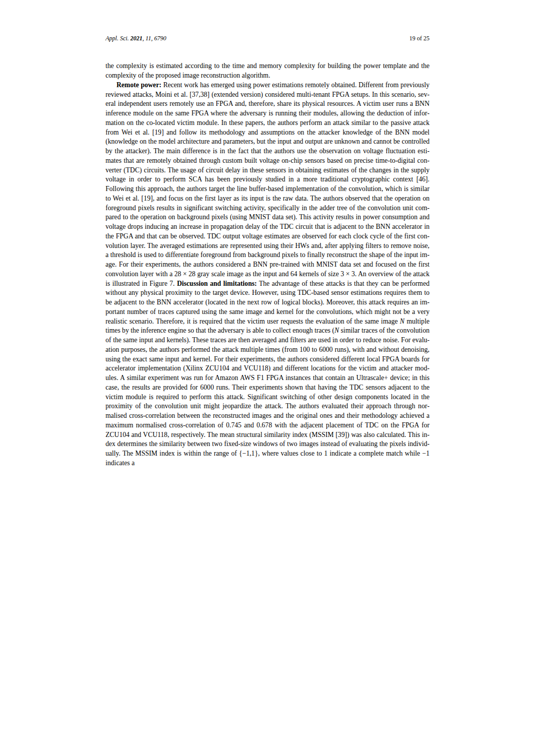Appl. Sci. 2021, 11, 6790 19 of 25
the complexity is estimated according to the time and memory complexity for building the power template and the complexity of the proposed image reconstruction algorithm.
Remote power: Recent work has emerged using power estimations remotely obtained. Different from previously reviewed attacks, Moini et al. [37,38] (extended version) considered multi-tenant FPGA setups. In this scenario, several independent users remotely use an FPGA and, therefore, share its physical resources. A victim user runs a BNN inference module on the same FPGA where the adversary is running their modules, allowing the deduction of information on the co-located victim module. In these papers, the authors perform an attack similar to the passive attack from Wei et al. [19] and follow its methodology and assumptions on the attacker knowledge of the BNN model (knowledge on the model architecture and parameters, but the input and output are unknown and cannot be controlled by the attacker). The main difference is in the fact that the authors use the observation on voltage fluctuation estimates that are remotely obtained through custom built voltage on-chip sensors based on precise time-to-digital converter (TDC) circuits. The usage of circuit delay in these sensors in obtaining estimates of the changes in the supply voltage in order to perform SCA has been previously studied in a more traditional cryptographic context [46]. Following this approach, the authors target the line buffer-based implementation of the convolution, which is similar to Wei et al. [19], and focus on the first layer as its input is the raw data. The authors observed that the operation on foreground pixels results in significant switching activity, specifically in the adder tree of the convolution unit compared to the operation on background pixels (using MNIST data set). This activity results in power consumption and voltage drops inducing an increase in propagation delay of the TDC circuit that is adjacent to the BNN accelerator in the FPGA and that can be observed. TDC output voltage estimates are observed for each clock cycle of the first convolution layer. The averaged estimations are represented using their HWs and, after applying filters to remove noise, a threshold is used to differentiate foreground from background pixels to finally reconstruct the shape of the input image. For their experiments, the authors considered a BNN pre-trained with MNIST data set and focused on the first convolution layer with a 28 × 28 gray scale image as the input and 64 kernels of size 3 × 3. An overview of the attack is illustrated in Figure 7. Discussion and limitations: The advantage of these attacks is that they can be performed without any physical proximity to the target device. However, using TDC-based sensor estimations requires them to be adjacent to the BNN accelerator (located in the next row of logical blocks). Moreover, this attack requires an important number of traces captured using the same image and kernel for the convolutions, which might not be a very realistic scenario. Therefore, it is required that the victim user requests the evaluation of the same image N multiple times by the inference engine so that the adversary is able to collect enough traces (N similar traces of the convolution of the same input and kernels). These traces are then averaged and filters are used in order to reduce noise. For evaluation purposes, the authors performed the attack multiple times (from 100 to 6000 runs), with and without denoising, using the exact same input and kernel. For their experiments, the authors considered different local FPGA boards for accelerator implementation (Xilinx ZCU104 and VCU118) and different locations for the victim and attacker modules. A similar experiment was run for Amazon AWS F1 FPGA instances that contain an Ultrascale+ device; in this case, the results are provided for 6000 runs. Their experiments shown that having the TDC sensors adjacent to the victim module is required to perform this attack. Significant switching of other design components located in the proximity of the convolution unit might jeopardize the attack. The authors evaluated their approach through normalised cross-correlation between the reconstructed images and the original ones and their methodology achieved a maximum normalised cross-correlation of 0.745 and 0.678 with the adjacent placement of TDC on the FPGA for ZCU104 and VCU118, respectively. The mean structural similarity index (MSSIM [39]) was also calculated. This index determines the similarity between two fixed-size windows of two images instead of evaluating the pixels individually. The MSSIM index is within the range of {−1,1}, where values close to 1 indicate a complete match while −1 indicates a